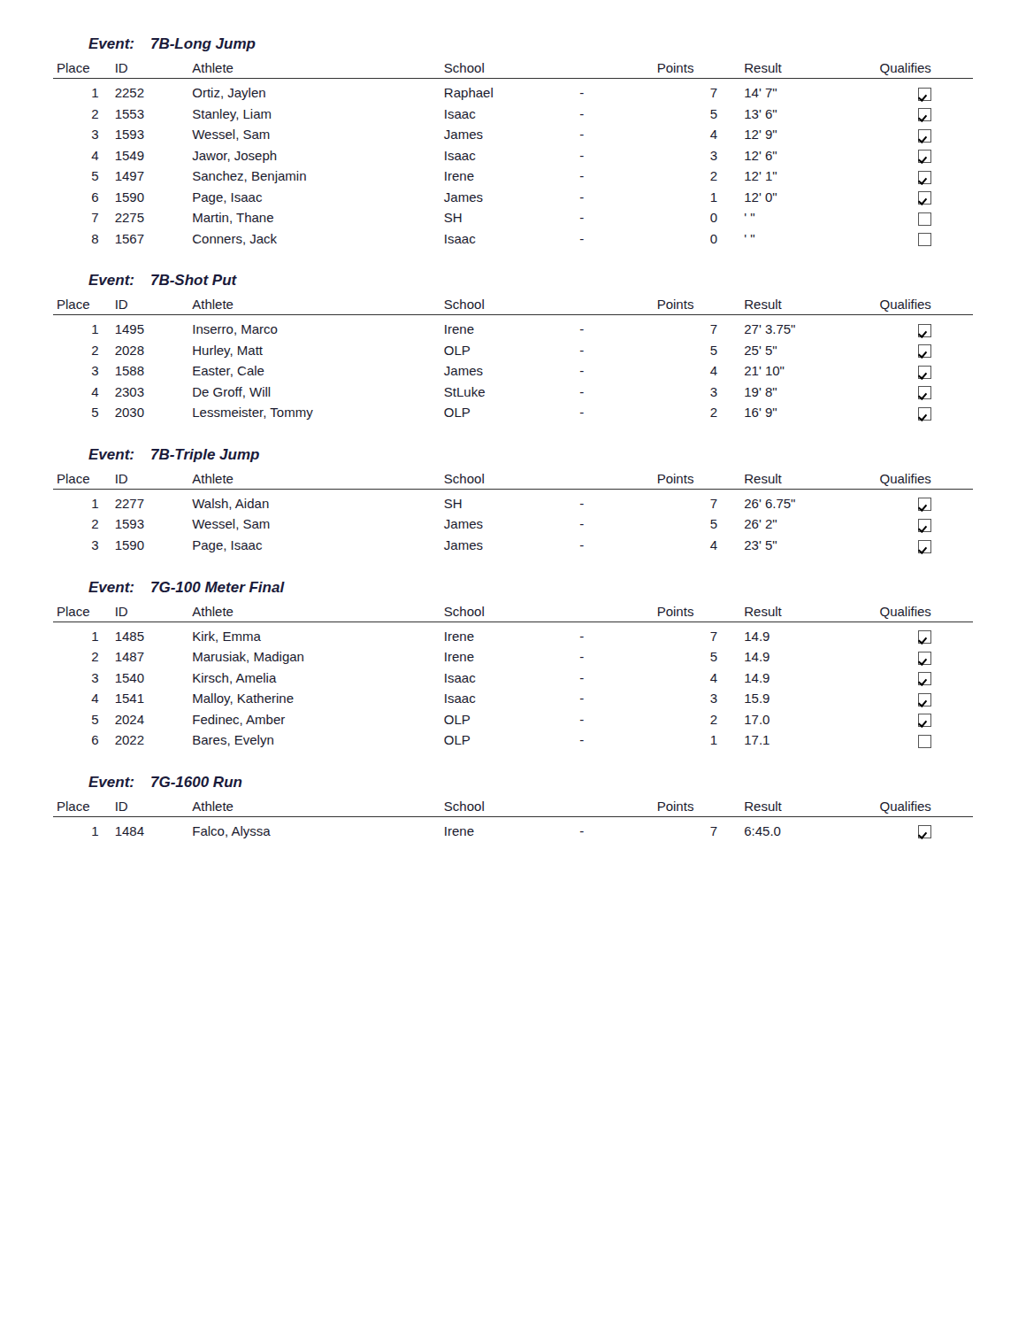Event: 7B-Long Jump
| Place | ID | Athlete | School | | Points | Result | Qualifies |
| --- | --- | --- | --- | --- | --- | --- | --- |
| 1 | 2252 | Ortiz, Jaylen | Raphael | - | 7 | 14' 7" | |
| 2 | 1553 | Stanley, Liam | Isaac | - | 5 | 13' 6" | |
| 3 | 1593 | Wessel, Sam | James | - | 4 | 12' 9" | |
| 4 | 1549 | Jawor, Joseph | Isaac | - | 3 | 12' 6" | |
| 5 | 1497 | Sanchez, Benjamin | Irene | - | 2 | 12' 1" | |
| 6 | 1590 | Page, Isaac | James | - | 1 | 12' 0" | |
| 7 | 2275 | Martin, Thane | SH | - | 0 | ' " | |
| 8 | 1567 | Conners, Jack | Isaac | - | 0 | ' " | |
Event: 7B-Shot Put
| Place | ID | Athlete | School | | Points | Result | Qualifies |
| --- | --- | --- | --- | --- | --- | --- | --- |
| 1 | 1495 | Inserro, Marco | Irene | - | 7 | 27' 3.75" | |
| 2 | 2028 | Hurley, Matt | OLP | - | 5 | 25' 5" | |
| 3 | 1588 | Easter, Cale | James | - | 4 | 21' 10" | |
| 4 | 2303 | De Groff, Will | StLuke | - | 3 | 19' 8" | |
| 5 | 2030 | Lessmeister, Tommy | OLP | - | 2 | 16' 9" | |
Event: 7B-Triple Jump
| Place | ID | Athlete | School | | Points | Result | Qualifies |
| --- | --- | --- | --- | --- | --- | --- | --- |
| 1 | 2277 | Walsh, Aidan | SH | - | 7 | 26' 6.75" | |
| 2 | 1593 | Wessel, Sam | James | - | 5 | 26' 2" | |
| 3 | 1590 | Page, Isaac | James | - | 4 | 23' 5" | |
Event: 7G-100 Meter Final
| Place | ID | Athlete | School | | Points | Result | Qualifies |
| --- | --- | --- | --- | --- | --- | --- | --- |
| 1 | 1485 | Kirk, Emma | Irene | - | 7 | 14.9 | |
| 2 | 1487 | Marusiak, Madigan | Irene | - | 5 | 14.9 | |
| 3 | 1540 | Kirsch, Amelia | Isaac | - | 4 | 14.9 | |
| 4 | 1541 | Malloy, Katherine | Isaac | - | 3 | 15.9 | |
| 5 | 2024 | Fedinec, Amber | OLP | - | 2 | 17.0 | |
| 6 | 2022 | Bares, Evelyn | OLP | - | 1 | 17.1 | |
Event: 7G-1600 Run
| Place | ID | Athlete | School | | Points | Result | Qualifies |
| --- | --- | --- | --- | --- | --- | --- | --- |
| 1 | 1484 | Falco, Alyssa | Irene | - | 7 | 6:45.0 | |